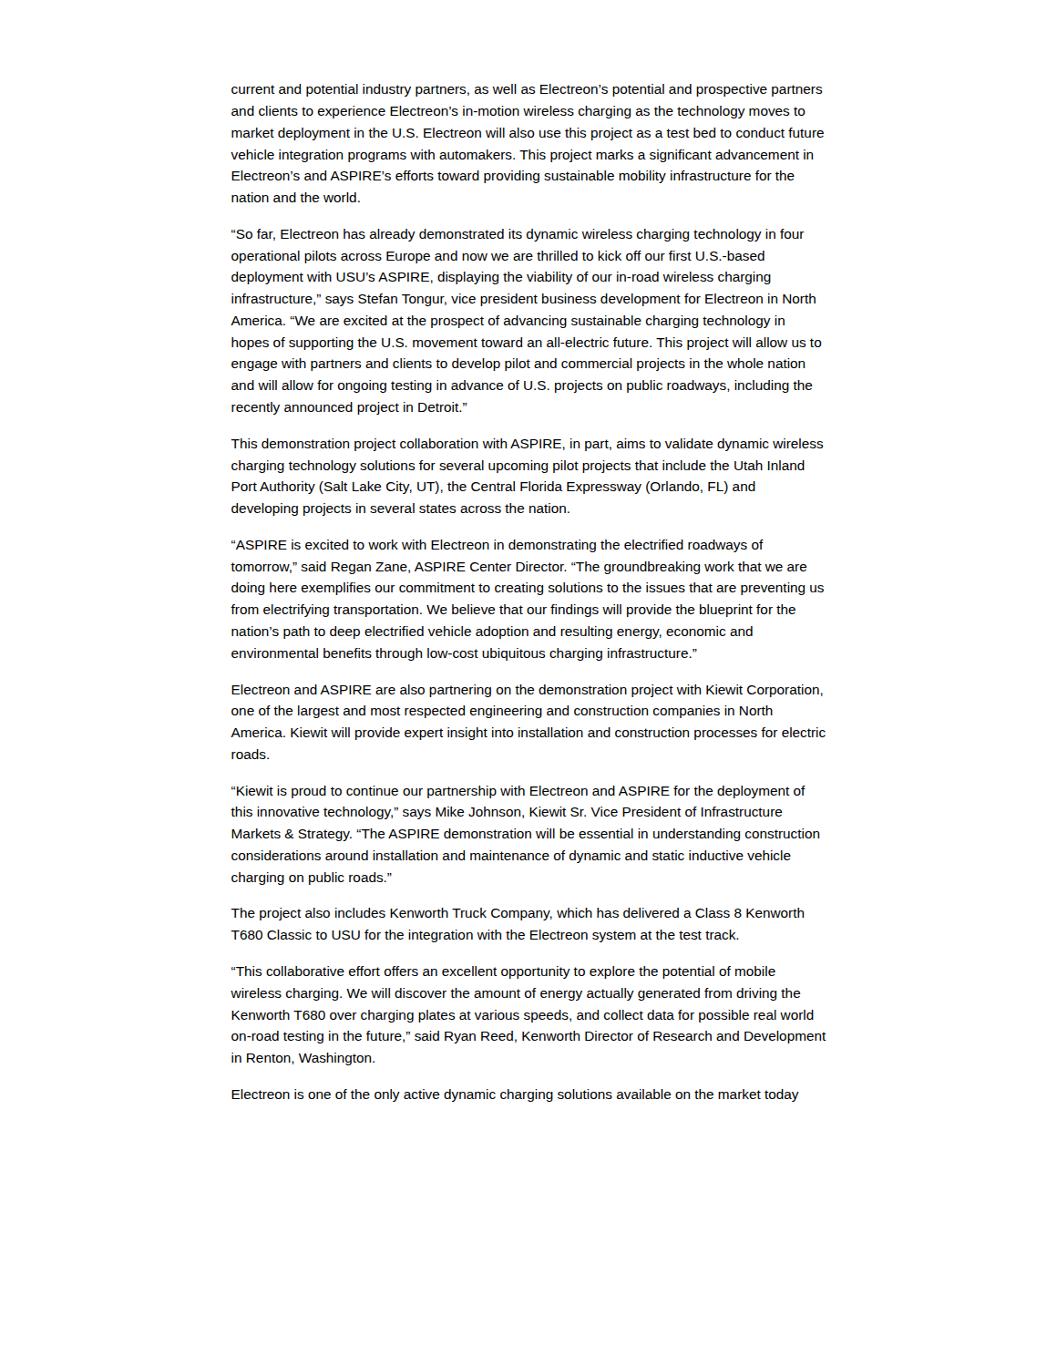current and potential industry partners, as well as Electreon’s potential and prospective partners and clients to experience Electreon’s in-motion wireless charging as the technology moves to market deployment in the U.S. Electreon will also use this project as a test bed to conduct future vehicle integration programs with automakers. This project marks a significant advancement in Electreon’s and ASPIRE’s efforts toward providing sustainable mobility infrastructure for the nation and the world.
“So far, Electreon has already demonstrated its dynamic wireless charging technology in four operational pilots across Europe and now we are thrilled to kick off our first U.S.-based deployment with USU’s ASPIRE, displaying the viability of our in-road wireless charging infrastructure,” says Stefan Tongur, vice president business development for Electreon in North America. “We are excited at the prospect of advancing sustainable charging technology in hopes of supporting the U.S. movement toward an all-electric future. This project will allow us to engage with partners and clients to develop pilot and commercial projects in the whole nation and will allow for ongoing testing in advance of U.S. projects on public roadways, including the recently announced project in Detroit.”
This demonstration project collaboration with ASPIRE, in part, aims to validate dynamic wireless charging technology solutions for several upcoming pilot projects that include the Utah Inland Port Authority (Salt Lake City, UT), the Central Florida Expressway (Orlando, FL) and developing projects in several states across the nation.
“ASPIRE is excited to work with Electreon in demonstrating the electrified roadways of tomorrow,” said Regan Zane, ASPIRE Center Director. “The groundbreaking work that we are doing here exemplifies our commitment to creating solutions to the issues that are preventing us from electrifying transportation. We believe that our findings will provide the blueprint for the nation’s path to deep electrified vehicle adoption and resulting energy, economic and environmental benefits through low-cost ubiquitous charging infrastructure.”
Electreon and ASPIRE are also partnering on the demonstration project with Kiewit Corporation, one of the largest and most respected engineering and construction companies in North America. Kiewit will provide expert insight into installation and construction processes for electric roads.
“Kiewit is proud to continue our partnership with Electreon and ASPIRE for the deployment of this innovative technology,” says Mike Johnson, Kiewit Sr. Vice President of Infrastructure Markets & Strategy. “The ASPIRE demonstration will be essential in understanding construction considerations around installation and maintenance of dynamic and static inductive vehicle charging on public roads.”
The project also includes Kenworth Truck Company, which has delivered a Class 8 Kenworth T680 Classic to USU for the integration with the Electreon system at the test track.
“This collaborative effort offers an excellent opportunity to explore the potential of mobile wireless charging. We will discover the amount of energy actually generated from driving the Kenworth T680 over charging plates at various speeds, and collect data for possible real world on-road testing in the future,” said Ryan Reed, Kenworth Director of Research and Development in Renton, Washington.
Electreon is one of the only active dynamic charging solutions available on the market today